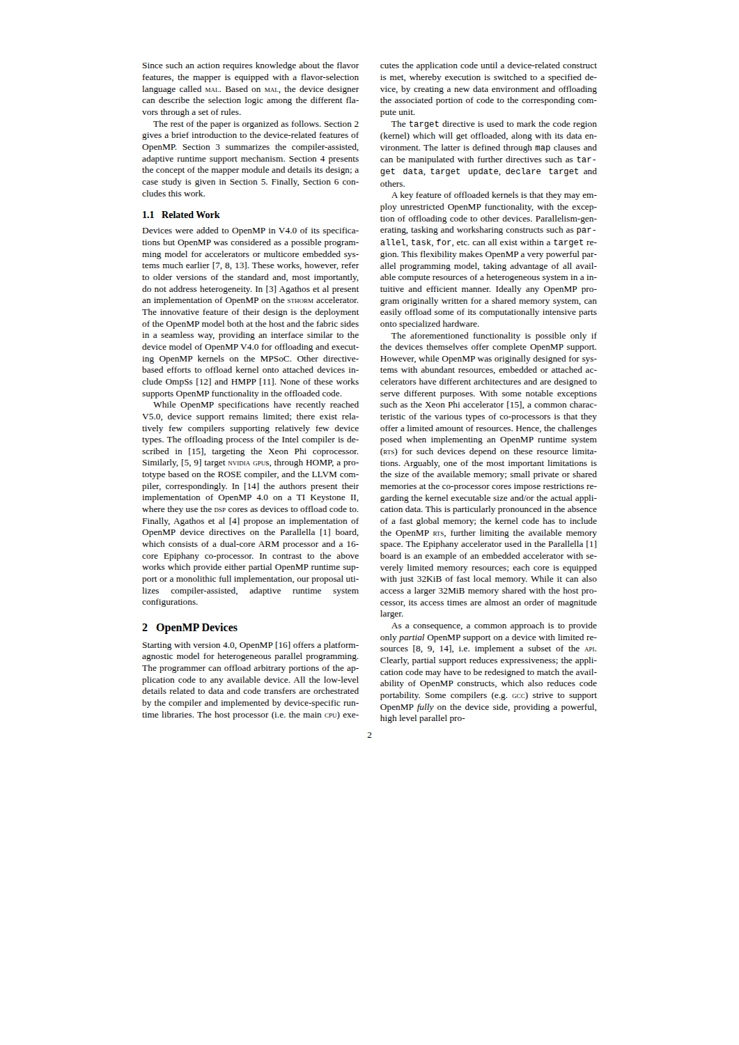Since such an action requires knowledge about the flavor features, the mapper is equipped with a flavor-selection language called mal. Based on mal, the device designer can describe the selection logic among the different flavors through a set of rules.
The rest of the paper is organized as follows. Section 2 gives a brief introduction to the device-related features of OpenMP. Section 3 summarizes the compiler-assisted, adaptive runtime support mechanism. Section 4 presents the concept of the mapper module and details its design; a case study is given in Section 5. Finally, Section 6 concludes this work.
1.1 Related Work
Devices were added to OpenMP in V4.0 of its specifications but OpenMP was considered as a possible programming model for accelerators or multicore embedded systems much earlier [7, 8, 13]. These works, however, refer to older versions of the standard and, most importantly, do not address heterogeneity. In [3] Agathos et al present an implementation of OpenMP on the sthorm accelerator. The innovative feature of their design is the deployment of the OpenMP model both at the host and the fabric sides in a seamless way, providing an interface similar to the device model of OpenMP V4.0 for offloading and executing OpenMP kernels on the MPSoC. Other directive-based efforts to offload kernel onto attached devices include OmpSs [12] and HMPP [11]. None of these works supports OpenMP functionality in the offloaded code.
While OpenMP specifications have recently reached V5.0, device support remains limited; there exist relatively few compilers supporting relatively few device types. The offloading process of the Intel compiler is described in [15], targeting the Xeon Phi coprocessor. Similarly, [5, 9] target nvidia gpus, through HOMP, a prototype based on the ROSE compiler, and the LLVM compiler, correspondingly. In [14] the authors present their implementation of OpenMP 4.0 on a TI Keystone II, where they use the dsp cores as devices to offload code to. Finally, Agathos et al [4] propose an implementation of OpenMP device directives on the Parallella [1] board, which consists of a dual-core ARM processor and a 16-core Epiphany co-processor. In contrast to the above works which provide either partial OpenMP runtime support or a monolithic full implementation, our proposal utilizes compiler-assisted, adaptive runtime system configurations.
2 OpenMP Devices
Starting with version 4.0, OpenMP [16] offers a platform-agnostic model for heterogeneous parallel programming. The programmer can offload arbitrary portions of the application code to any available device. All the low-level details related to data and code transfers are orchestrated by the compiler and implemented by device-specific runtime libraries. The host processor (i.e. the main cpu) executes the application code until a device-related construct is met, whereby execution is switched to a specified device, by creating a new data environment and offloading the associated portion of code to the corresponding compute unit.
The target directive is used to mark the code region (kernel) which will get offloaded, along with its data environment. The latter is defined through map clauses and can be manipulated with further directives such as target data, target update, declare target and others.
A key feature of offloaded kernels is that they may employ unrestricted OpenMP functionality, with the exception of offloading code to other devices. Parallelism-generating, tasking and worksharing constructs such as parallel, task, for, etc. can all exist within a target region. This flexibility makes OpenMP a very powerful parallel programming model, taking advantage of all available compute resources of a heterogeneous system in a intuitive and efficient manner. Ideally any OpenMP program originally written for a shared memory system, can easily offload some of its computationally intensive parts onto specialized hardware.
The aforementioned functionality is possible only if the devices themselves offer complete OpenMP support. However, while OpenMP was originally designed for systems with abundant resources, embedded or attached accelerators have different architectures and are designed to serve different purposes. With some notable exceptions such as the Xeon Phi accelerator [15], a common characteristic of the various types of co-processors is that they offer a limited amount of resources. Hence, the challenges posed when implementing an OpenMP runtime system (rts) for such devices depend on these resource limitations. Arguably, one of the most important limitations is the size of the available memory; small private or shared memories at the co-processor cores impose restrictions regarding the kernel executable size and/or the actual application data. This is particularly pronounced in the absence of a fast global memory; the kernel code has to include the OpenMP rts, further limiting the available memory space. The Epiphany accelerator used in the Parallella [1] board is an example of an embedded accelerator with severely limited memory resources; each core is equipped with just 32KiB of fast local memory. While it can also access a larger 32MiB memory shared with the host processor, its access times are almost an order of magnitude larger.
As a consequence, a common approach is to provide only partial OpenMP support on a device with limited resources [8, 9, 14], i.e. implement a subset of the api. Clearly, partial support reduces expressiveness; the application code may have to be redesigned to match the availability of OpenMP constructs, which also reduces code portability. Some compilers (e.g. gcc) strive to support OpenMP fully on the device side, providing a powerful, high level parallel pro-
2